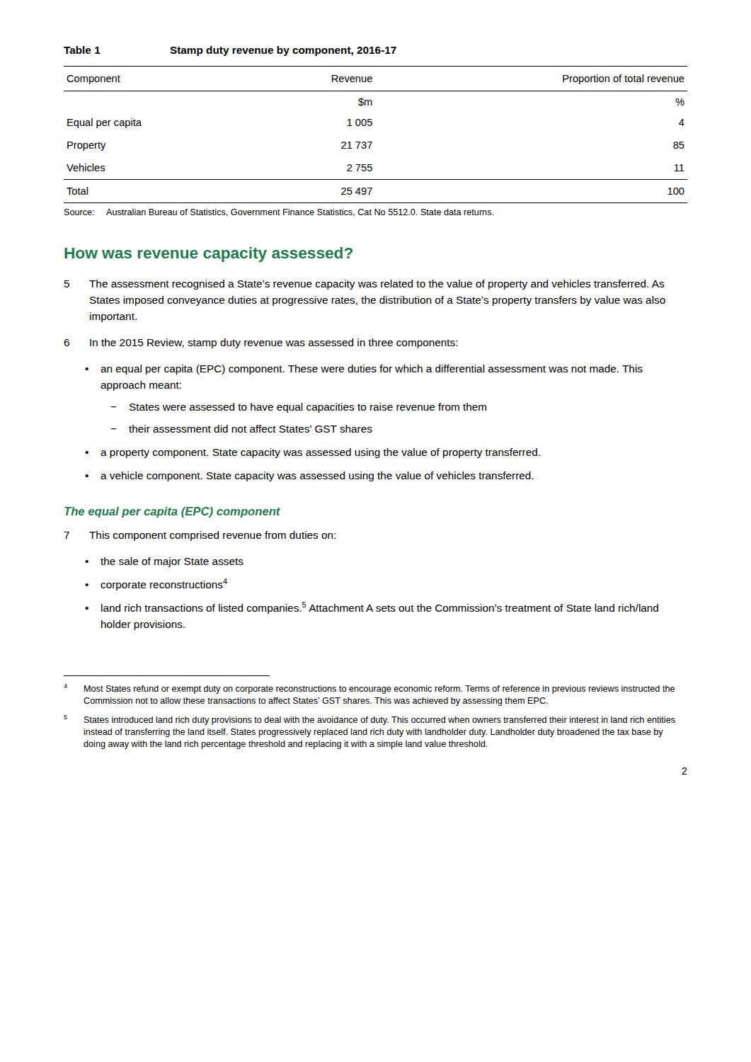Table 1 Stamp duty revenue by component, 2016-17
| Component | Revenue | Proportion of total revenue |
| --- | --- | --- |
| | $m | % |
| Equal per capita | 1 005 | 4 |
| Property | 21 737 | 85 |
| Vehicles | 2 755 | 11 |
| Total | 25 497 | 100 |
Source: Australian Bureau of Statistics, Government Finance Statistics, Cat No 5512.0. State data returns.
How was revenue capacity assessed?
5
The assessment recognised a State’s revenue capacity was related to the value of property and vehicles transferred. As States imposed conveyance duties at progressive rates, the distribution of a State’s property transfers by value was also important.
6
In the 2015 Review, stamp duty revenue was assessed in three components:
an equal per capita (EPC) component. These were duties for which a differential assessment was not made. This approach meant:
States were assessed to have equal capacities to raise revenue from them
their assessment did not affect States’ GST shares
a property component. State capacity was assessed using the value of property transferred.
a vehicle component. State capacity was assessed using the value of vehicles transferred.
The equal per capita (EPC) component
7
This component comprised revenue from duties on:
the sale of major State assets
corporate reconstructions4
land rich transactions of listed companies.5 Attachment A sets out the Commission’s treatment of State land rich/land holder provisions.
4
Most States refund or exempt duty on corporate reconstructions to encourage economic reform. Terms of reference in previous reviews instructed the Commission not to allow these transactions to affect States’ GST shares. This was achieved by assessing them EPC.
5
States introduced land rich duty provisions to deal with the avoidance of duty. This occurred when owners transferred their interest in land rich entities instead of transferring the land itself. States progressively replaced land rich duty with landholder duty. Landholder duty broadened the tax base by doing away with the land rich percentage threshold and replacing it with a simple land value threshold.
2